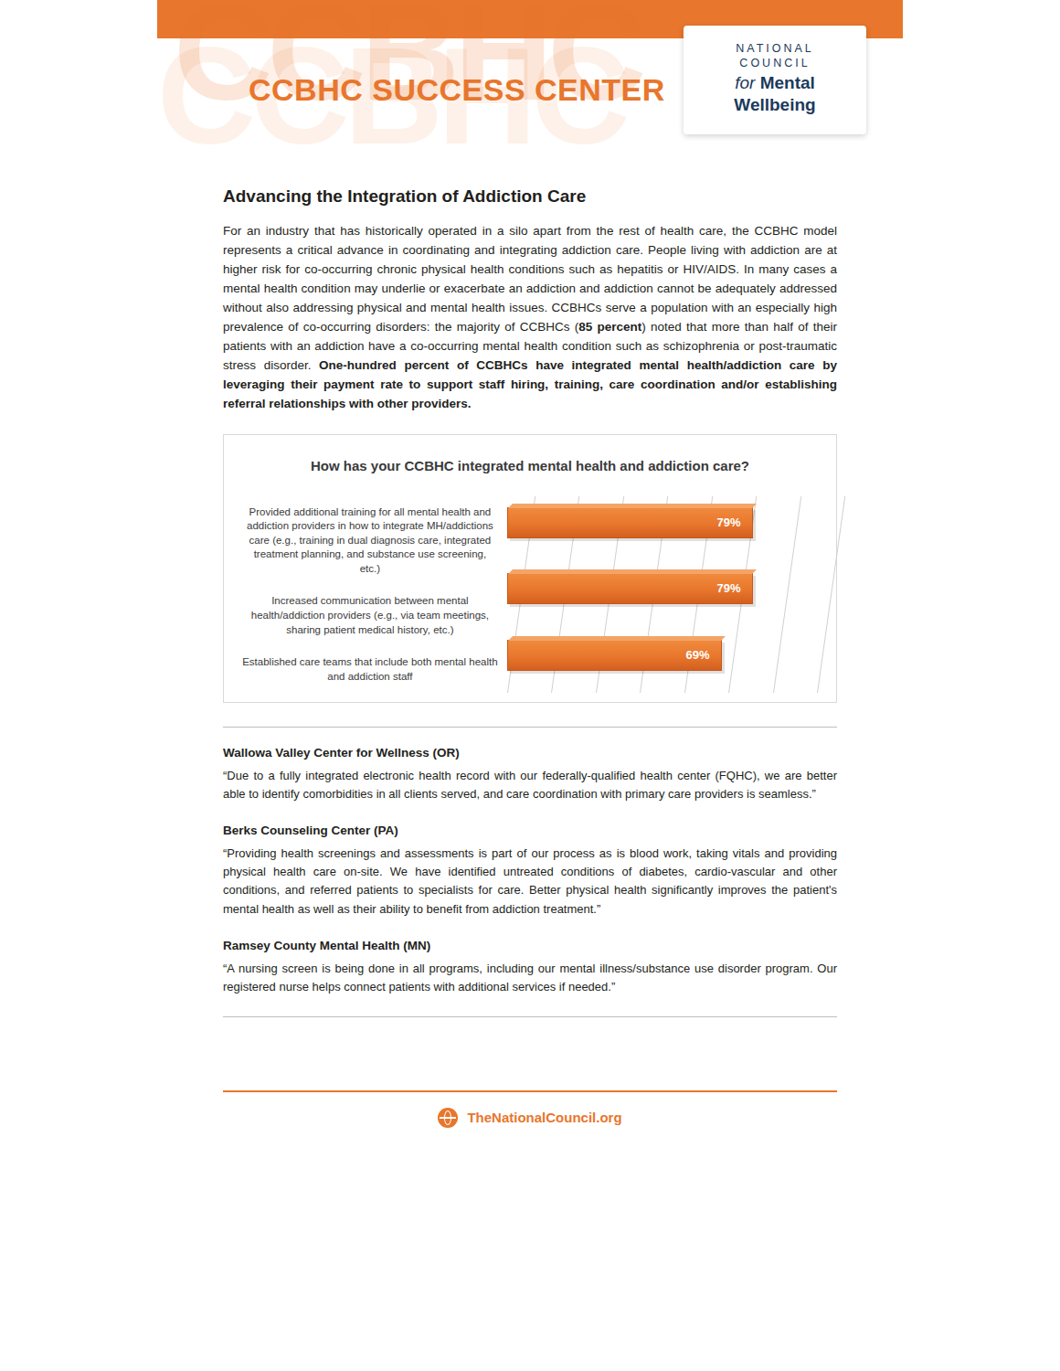CCBHC
CCBHC
CCBHC SUCCESS CENTER
NATIONAL
COUNCIL
for Mental
Wellbeing
Advancing the Integration of Addiction Care
For an industry that has historically operated in a silo apart from the rest of health care, the CCBHC model represents a critical advance in coordinating and integrating addiction care. People living with addiction are at higher risk for co-occurring chronic physical health conditions such as hepatitis or HIV/AIDS. In many cases a mental health condition may underlie or exacerbate an addiction and addiction cannot be adequately addressed without also addressing physical and mental health issues. CCBHCs serve a population with an especially high prevalence of co-occurring disorders: the majority of CCBHCs (85 percent) noted that more than half of their patients with an addiction have a co-occurring mental health condition such as schizophrenia or post-traumatic stress disorder. One-hundred percent of CCBHCs have integrated mental health/addiction care by leveraging their payment rate to support staff hiring, training, care coordination and/or establishing referral relationships with other providers.
How has your CCBHC integrated mental health and addiction care?
Provided additional training for all mental health and addiction providers in how to integrate MH/addictions care (e.g., training in dual diagnosis care, integrated treatment planning, and substance use screening, etc.)
Increased communication between mental health/addiction providers (e.g., via team meetings, sharing patient medical history, etc.)
Established care teams that include both mental health and addiction staff
79%
79%
69%
Wallowa Valley Center for Wellness (OR)
“Due to a fully integrated electronic health record with our federally-qualified health center (FQHC), we are better able to identify comorbidities in all clients served, and care coordination with primary care providers is seamless.”
Berks Counseling Center (PA)
“Providing health screenings and assessments is part of our process as is blood work, taking vitals and providing physical health care on-site. We have identified untreated conditions of diabetes, cardio-vascular and other conditions, and referred patients to specialists for care. Better physical health significantly improves the patient's mental health as well as their ability to benefit from addiction treatment.”
Ramsey County Mental Health (MN)
“A nursing screen is being done in all programs, including our mental illness/substance use disorder program. Our registered nurse helps connect patients with additional services if needed.”
TheNationalCouncil.org